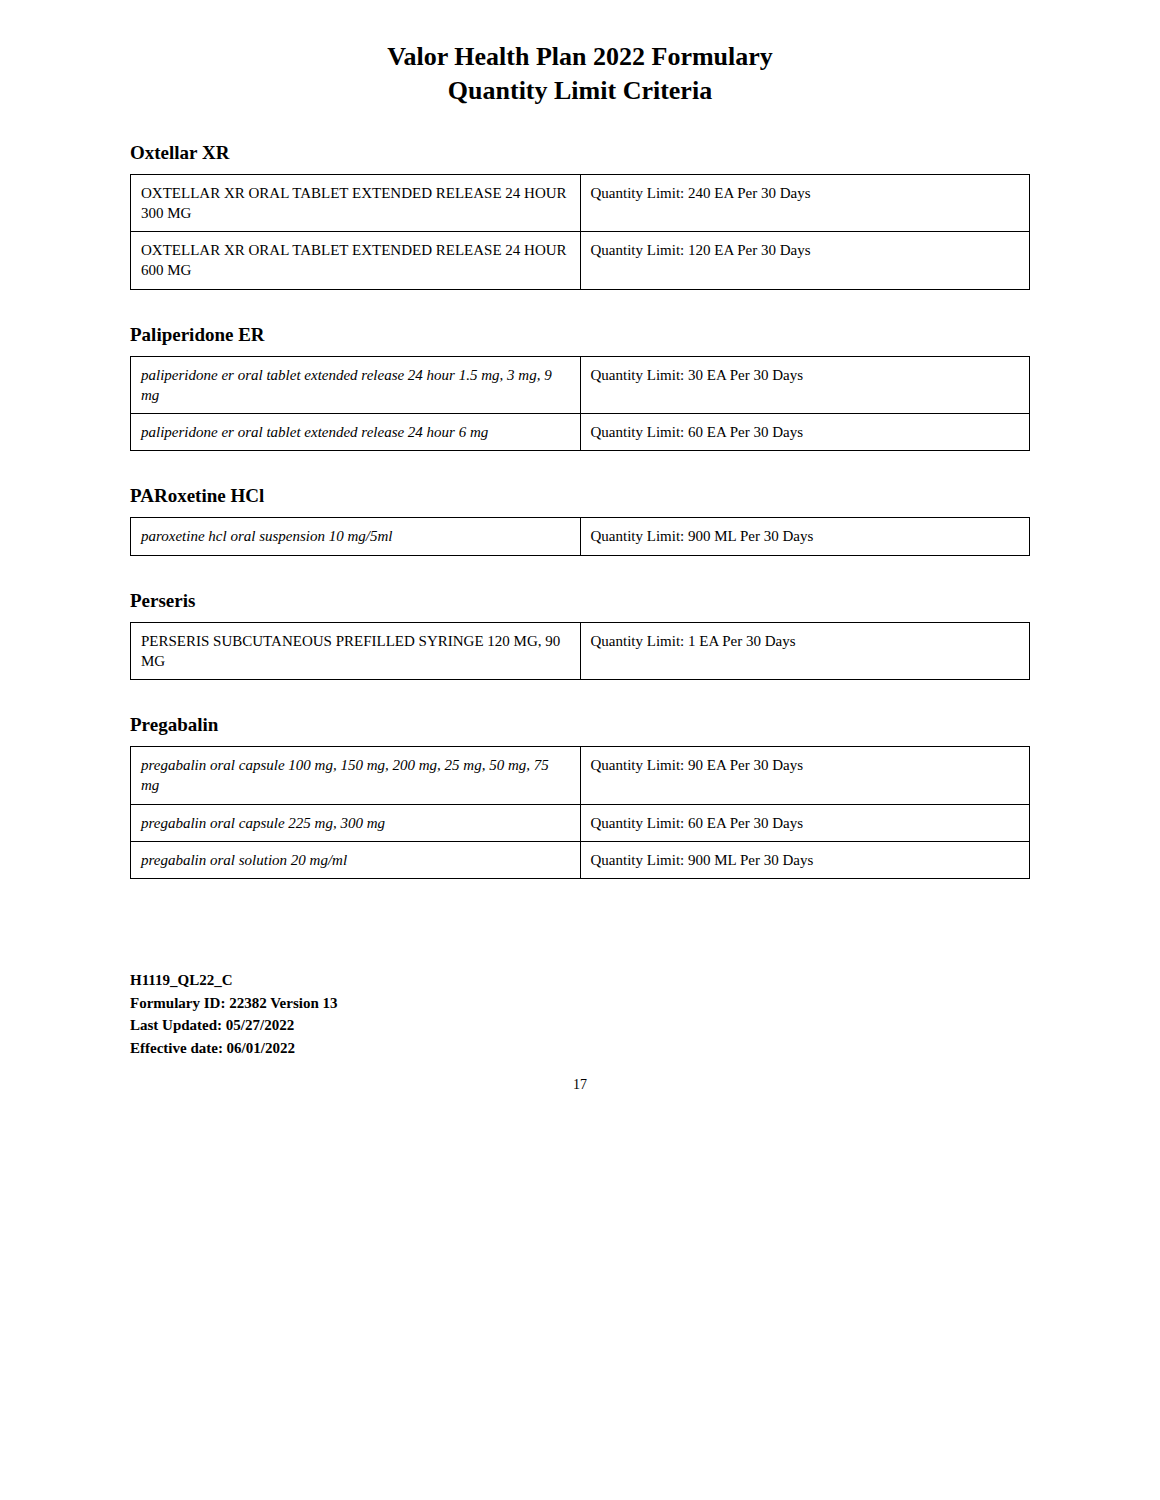Valor Health Plan 2022 FormularyQuantity Limit Criteria
Oxtellar XR
| OXTELLAR XR ORAL TABLET EXTENDED RELEASE 24 HOUR 300 MG | Quantity Limit: 240 EA Per 30 Days |
| OXTELLAR XR ORAL TABLET EXTENDED RELEASE 24 HOUR 600 MG | Quantity Limit: 120 EA Per 30 Days |
Paliperidone ER
| paliperidone er oral tablet extended release 24 hour 1.5 mg, 3 mg, 9 mg | Quantity Limit: 30 EA Per 30 Days |
| paliperidone er oral tablet extended release 24 hour 6 mg | Quantity Limit: 60 EA Per 30 Days |
PARoxetine HCl
| paroxetine hcl oral suspension 10 mg/5ml | Quantity Limit: 900 ML Per 30 Days |
Perseris
| PERSERIS SUBCUTANEOUS PREFILLED SYRINGE 120 MG, 90 MG | Quantity Limit: 1 EA Per 30 Days |
Pregabalin
| pregabalin oral capsule 100 mg, 150 mg, 200 mg, 25 mg, 50 mg, 75 mg | Quantity Limit: 90 EA Per 30 Days |
| pregabalin oral capsule 225 mg, 300 mg | Quantity Limit: 60 EA Per 30 Days |
| pregabalin oral solution 20 mg/ml | Quantity Limit: 900 ML Per 30 Days |
H1119_QL22_C
Formulary ID: 22382 Version 13
Last Updated: 05/27/2022
Effective date: 06/01/2022
17